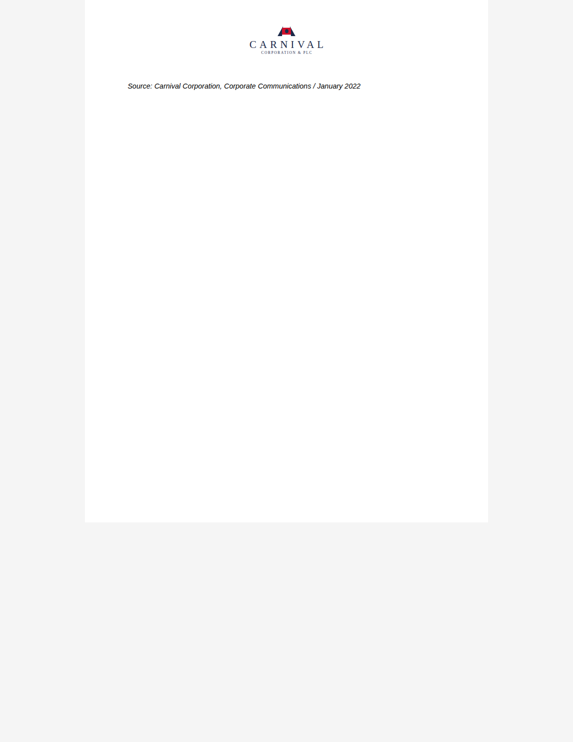CARNIVAL
CORPORATION & PLC
Source: Carnival Corporation, Corporate Communications / January 2022